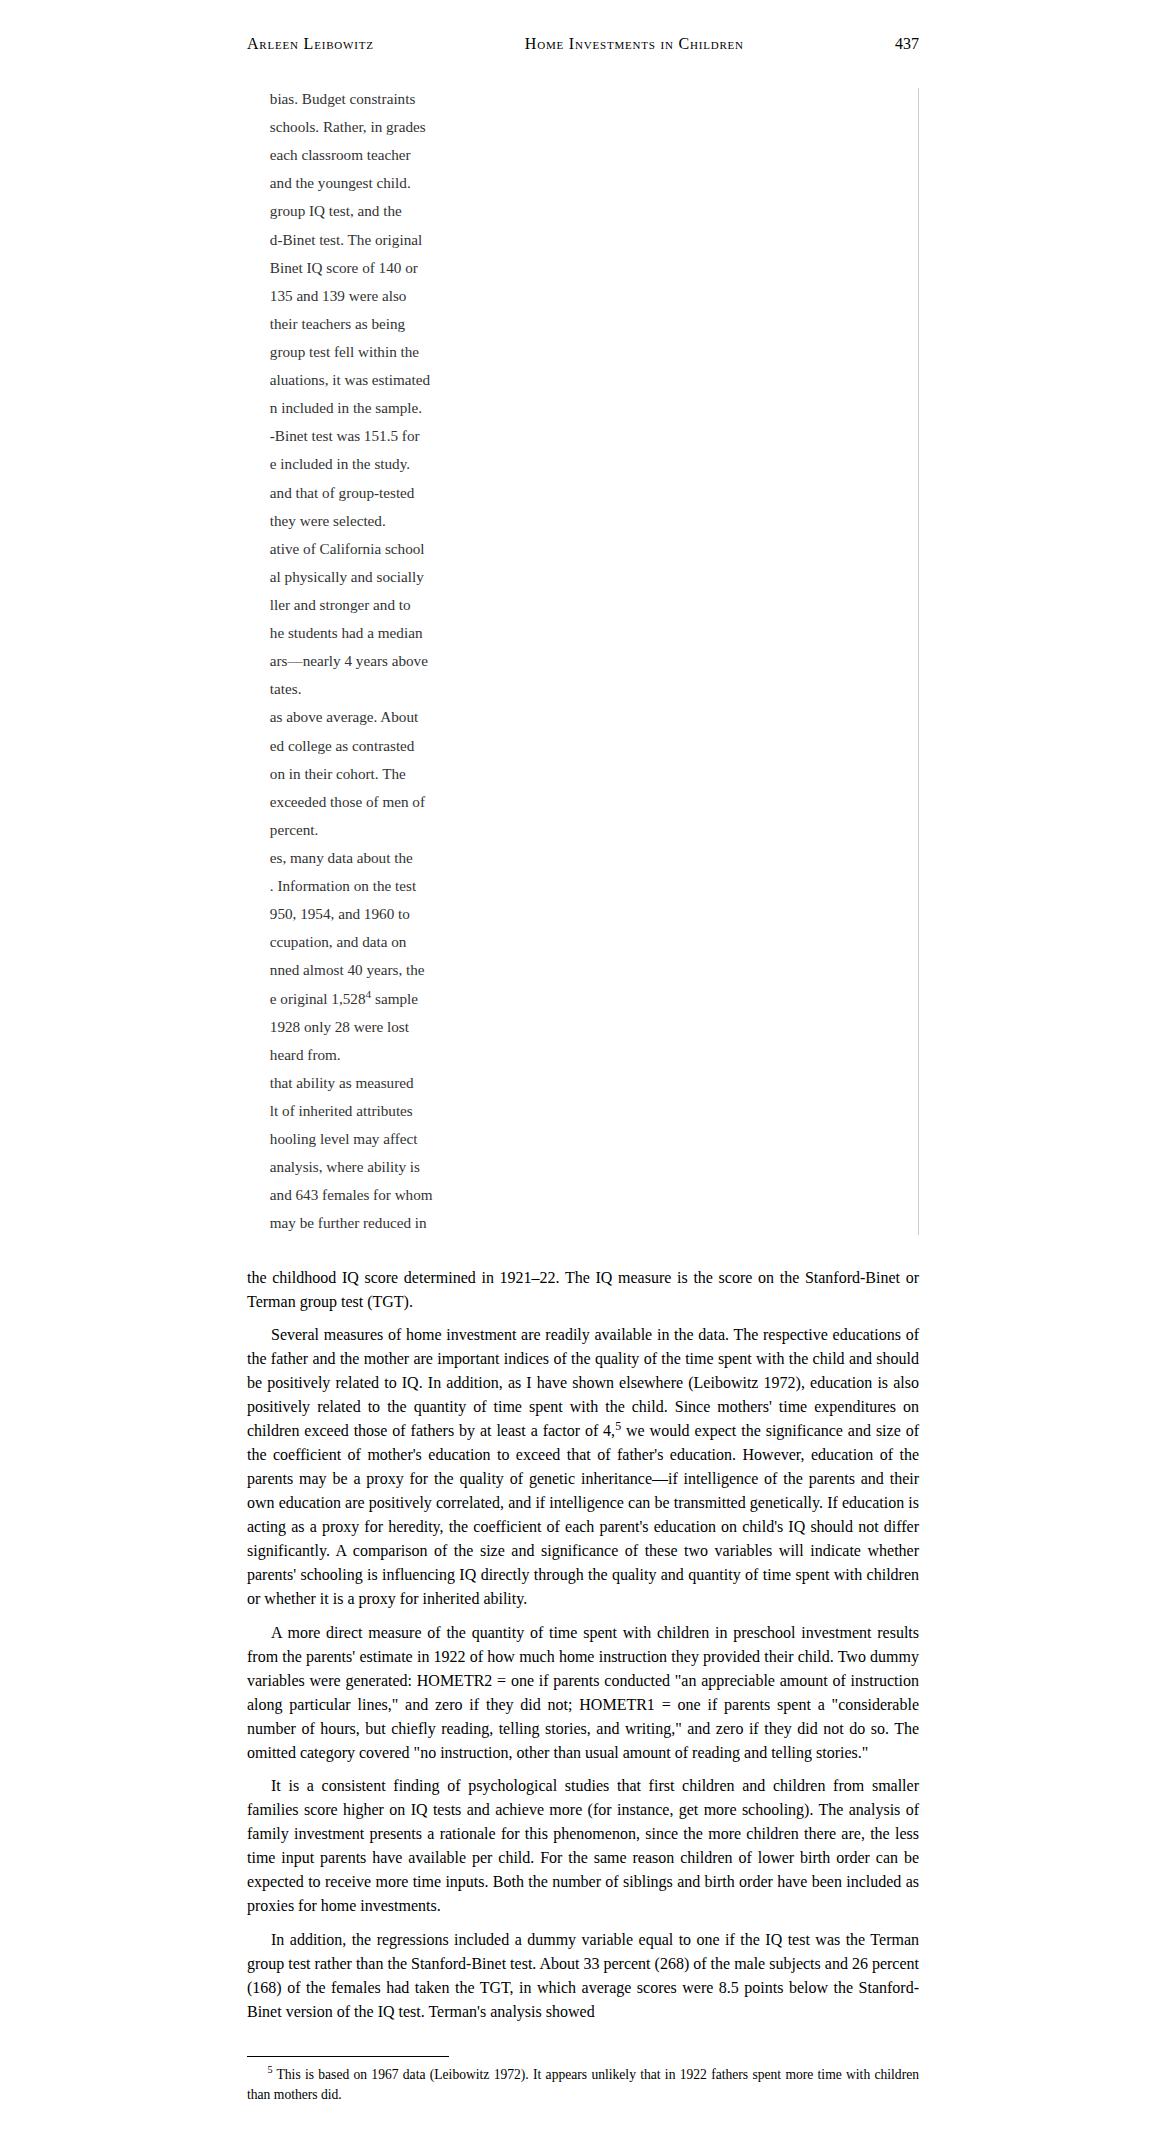Arleen Leibowitz Home Investments in Children 437
bias. Budget constraints
schools. Rather, in grades
each classroom teacher
and the youngest child.
group IQ test, and the
d-Binet test. The original
Binet IQ score of 140 or
135 and 139 were also
their teachers as being
group test fell within the
aluations, it was estimated
n included in the sample.
-Binet test was 151.5 for
e included in the study.
and that of group-tested
they were selected.
ative of California school
al physically and socially
ller and stronger and to
he students had a median
ars—nearly 4 years above
tates.
as above average. About
ed college as contrasted
on in their cohort. The
exceeded those of men of
percent.
es, many data about the
. Information on the test
950, 1954, and 1960 to
ccupation, and data on
nned almost 40 years, the
e original 1,5284 sample
1928 only 28 were lost
heard from.
that ability as measured
lt of inherited attributes
hooling level may affect
analysis, where ability is
and 643 females for whom
may be further reduced in
the childhood IQ score determined in 1921–22. The IQ measure is the score on the Stanford-Binet or Terman group test (TGT).
Several measures of home investment are readily available in the data. The respective educations of the father and the mother are important indices of the quality of the time spent with the child and should be positively related to IQ. In addition, as I have shown elsewhere (Leibowitz 1972), education is also positively related to the quantity of time spent with the child. Since mothers' time expenditures on children exceed those of fathers by at least a factor of 4,5 we would expect the significance and size of the coefficient of mother's education to exceed that of father's education. However, education of the parents may be a proxy for the quality of genetic inheritance—if intelligence of the parents and their own education are positively correlated, and if intelligence can be transmitted genetically. If education is acting as a proxy for heredity, the coefficient of each parent's education on child's IQ should not differ significantly. A comparison of the size and significance of these two variables will indicate whether parents' schooling is influencing IQ directly through the quality and quantity of time spent with children or whether it is a proxy for inherited ability.
A more direct measure of the quantity of time spent with children in preschool investment results from the parents' estimate in 1922 of how much home instruction they provided their child. Two dummy variables were generated: HOMETR2 = one if parents conducted "an appreciable amount of instruction along particular lines," and zero if they did not; HOMETR1 = one if parents spent a "considerable number of hours, but chiefly reading, telling stories, and writing," and zero if they did not do so. The omitted category covered "no instruction, other than usual amount of reading and telling stories."
It is a consistent finding of psychological studies that first children and children from smaller families score higher on IQ tests and achieve more (for instance, get more schooling). The analysis of family investment presents a rationale for this phenomenon, since the more children there are, the less time input parents have available per child. For the same reason children of lower birth order can be expected to receive more time inputs. Both the number of siblings and birth order have been included as proxies for home investments.
In addition, the regressions included a dummy variable equal to one if the IQ test was the Terman group test rather than the Stanford-Binet test. About 33 percent (268) of the male subjects and 26 percent (168) of the females had taken the TGT, in which average scores were 8.5 points below the Stanford-Binet version of the IQ test. Terman's analysis showed
5 This is based on 1967 data (Leibowitz 1972). It appears unlikely that in 1922 fathers spent more time with children than mothers did.